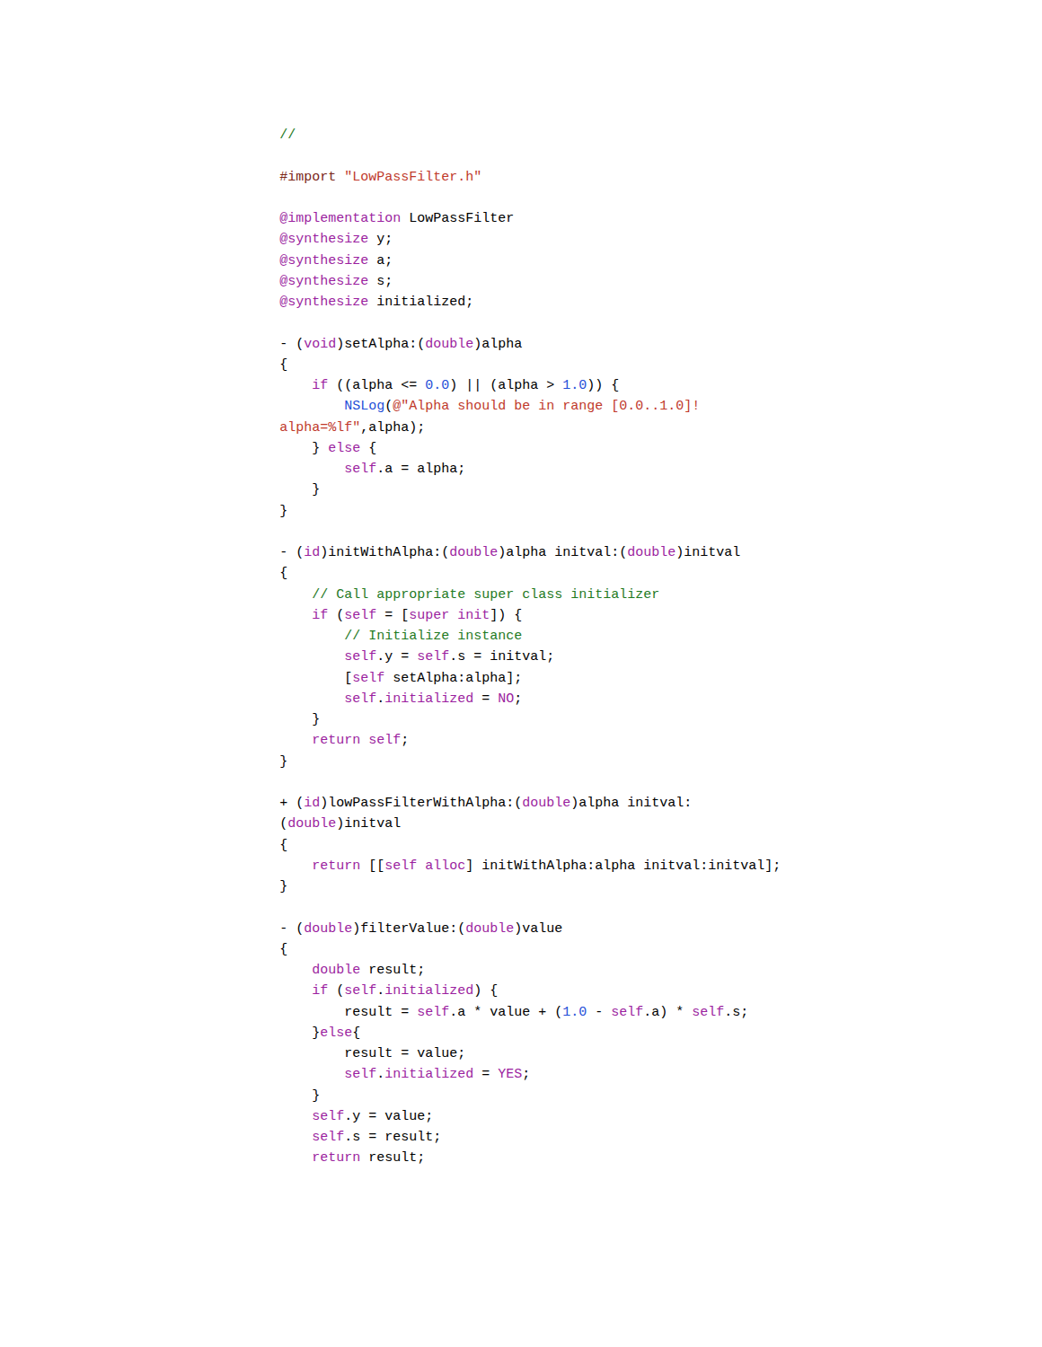//

#import "LowPassFilter.h"

@implementation LowPassFilter
@synthesize y;
@synthesize a;
@synthesize s;
@synthesize initialized;

- (void)setAlpha:(double)alpha
{
    if ((alpha <= 0.0) || (alpha > 1.0)) {
        NSLog(@"Alpha should be in range [0.0..1.0]! alpha=%lf",alpha);
    } else {
        self.a = alpha;
    }
}

- (id)initWithAlpha:(double)alpha initval:(double)initval
{
    // Call appropriate super class initializer
    if (self = [super init]) {
        // Initialize instance
        self.y = self.s = initval;
        [self setAlpha:alpha];
        self.initialized = NO;
    }
    return self;
}

+ (id)lowPassFilterWithAlpha:(double)alpha initval:(double)initval
{
    return [[self alloc] initWithAlpha:alpha initval:initval];
}

- (double)filterValue:(double)value
{
    double result;
    if (self.initialized) {
        result = self.a * value + (1.0 - self.a) * self.s;
    }else{
        result = value;
        self.initialized = YES;
    }
    self.y = value;
    self.s = result;
    return result;